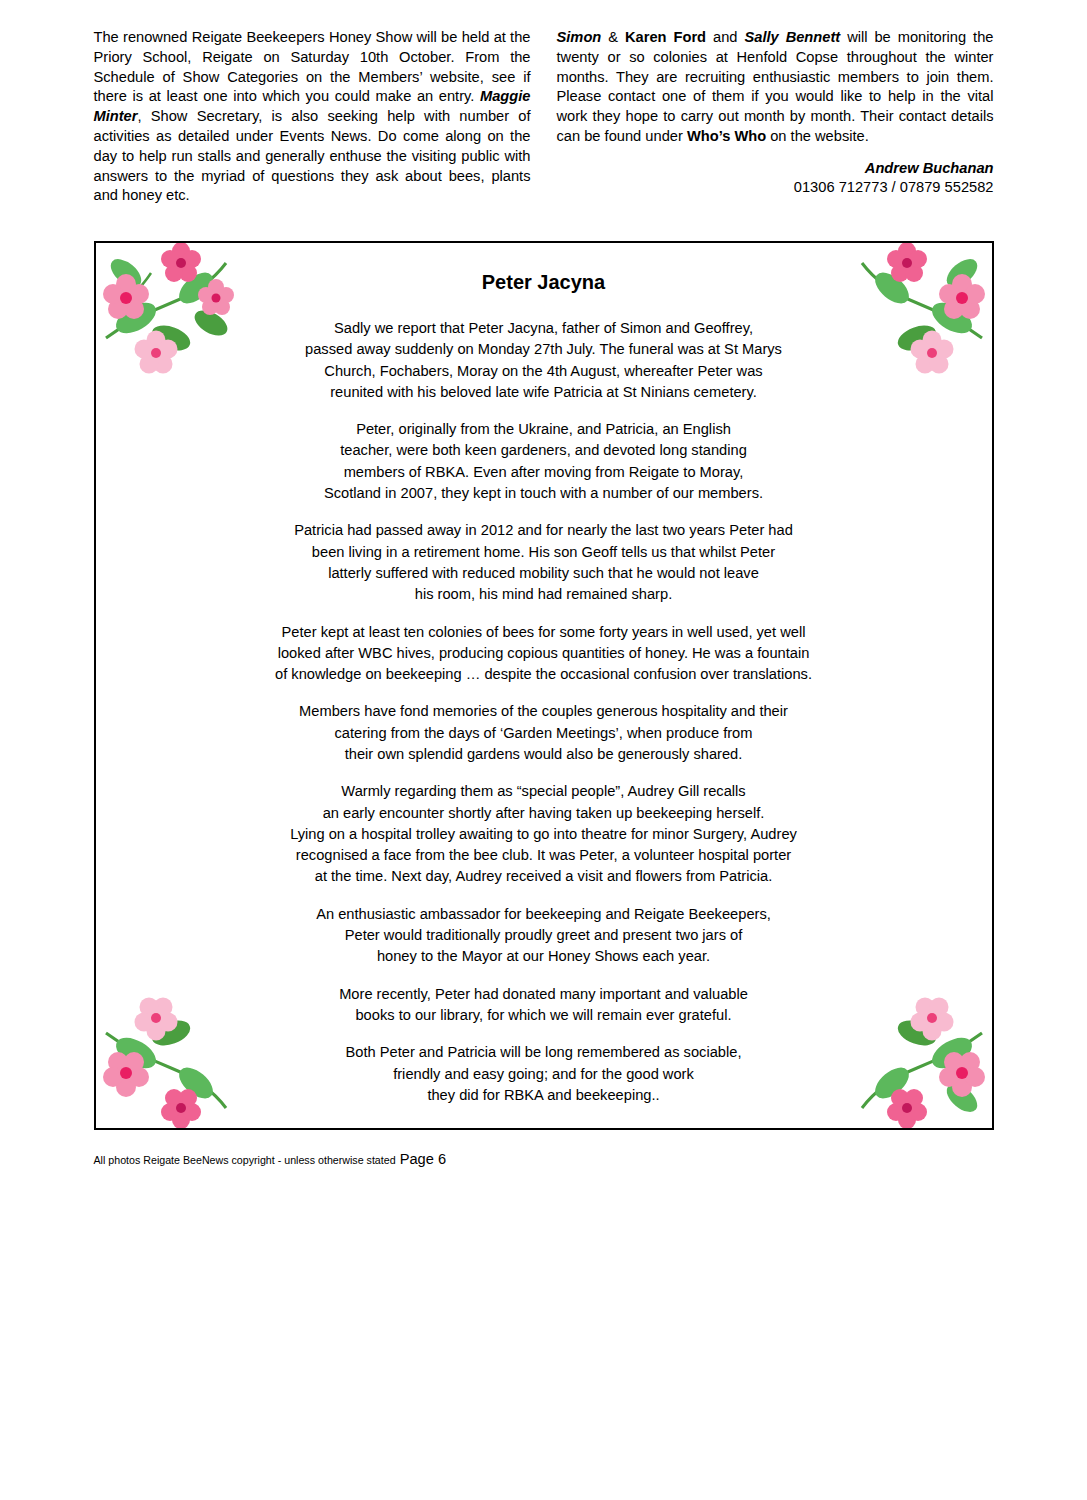The renowned Reigate Beekeepers Honey Show will be held at the Priory School, Reigate on Saturday 10th October. From the Schedule of Show Categories on the Members’ website, see if there is at least one into which you could make an entry. Maggie Minter, Show Secretary, is also seeking help with number of activities as detailed under Events News. Do come along on the day to help run stalls and generally enthuse the visiting public with answers to the myriad of questions they ask about bees, plants and honey etc.
Simon & Karen Ford and Sally Bennett will be monitoring the twenty or so colonies at Henfold Copse throughout the winter months. They are recruiting enthusiastic members to join them. Please contact one of them if you would like to help in the vital work they hope to carry out month by month. Their contact details can be found under Who’s Who on the website.
Andrew Buchanan 01306 712773 / 07879 552582
Peter Jacyna
Sadly we report that Peter Jacyna, father of Simon and Geoffrey,
passed away suddenly on Monday 27th July. The funeral was at St Marys
Church, Fochabers, Moray on the 4th August, whereafter Peter was
reunited with his beloved late wife Patricia at St Ninians cemetery.
Peter, originally from the Ukraine, and Patricia, an English
teacher, were both keen gardeners, and devoted long standing
members of RBKA. Even after moving from Reigate to Moray,
Scotland in 2007, they kept in touch with a number of our members.
Patricia had passed away in 2012 and for nearly the last two years Peter had
been living in a retirement home. His son Geoff tells us that whilst Peter
latterly suffered with reduced mobility such that he would not leave
his room, his mind had remained sharp.
Peter kept at least ten colonies of bees for some forty years in well used, yet well
looked after WBC hives, producing copious quantities of honey. He was a fountain
of knowledge on beekeeping … despite the occasional confusion over translations.
Members have fond memories of the couples generous hospitality and their
catering from the days of ‘Garden Meetings’, when produce from
their own splendid gardens would also be generously shared.
Warmly regarding them as “special people”, Audrey Gill recalls
an early encounter shortly after having taken up beekeeping herself.
Lying on a hospital trolley awaiting to go into theatre for minor Surgery, Audrey
recognised a face from the bee club. It was Peter, a volunteer hospital porter
at the time. Next day, Audrey received a visit and flowers from Patricia.
An enthusiastic ambassador for beekeeping and Reigate Beekeepers,
Peter would traditionally proudly greet and present two jars of
honey to the Mayor at our Honey Shows each year.
More recently, Peter had donated many important and valuable
books to our library, for which we will remain ever grateful.
Both Peter and Patricia will be long remembered as sociable,
friendly and easy going; and for the good work
they did for RBKA and beekeeping..
All photos Reigate BeeNews copyright - unless otherwise stated Page 6